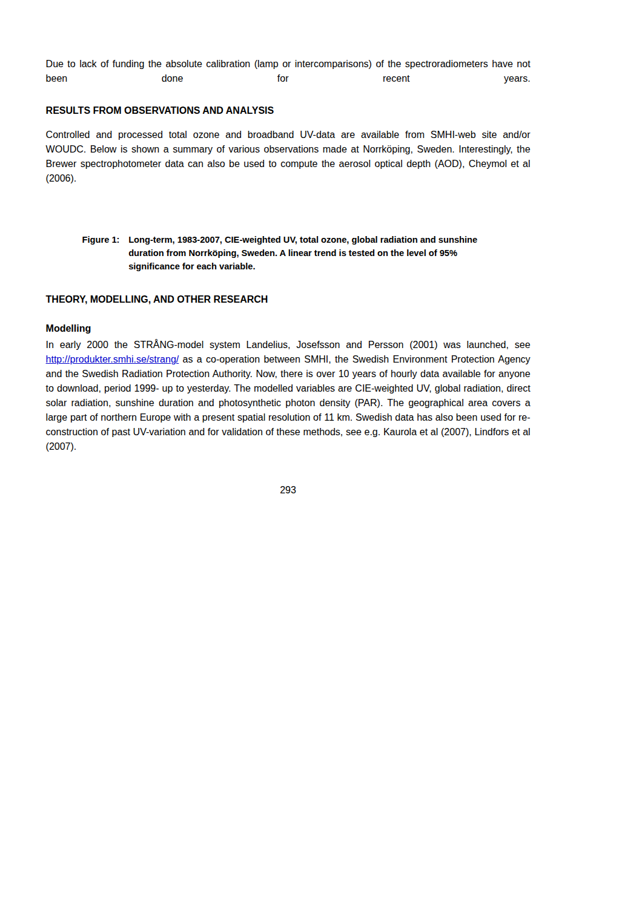Due to lack of funding the absolute calibration (lamp or intercomparisons) of the spectroradiometers have not been done for recent years.
Results from Observations and Analysis
Controlled and processed total ozone and broadband UV-data are available from SMHI-web site and/or WOUDC. Below is shown a summary of various observations made at Norrköping, Sweden. Interestingly, the Brewer spectrophotometer data can also be used to compute the aerosol optical depth (AOD), Cheymol et al (2006).
Figure 1: Long-term, 1983-2007, CIE-weighted UV, total ozone, global radiation and sunshine duration from Norrköping, Sweden. A linear trend is tested on the level of 95% significance for each variable.
Theory, Modelling, and Other Research
Modelling
In early 2000 the STRÅNG-model system Landelius, Josefsson and Persson (2001) was launched, see http://produkter.smhi.se/strang/ as a co-operation between SMHI, the Swedish Environment Protection Agency and the Swedish Radiation Protection Authority. Now, there is over 10 years of hourly data available for anyone to download, period 1999- up to yesterday. The modelled variables are CIE-weighted UV, global radiation, direct solar radiation, sunshine duration and photosynthetic photon density (PAR). The geographical area covers a large part of northern Europe with a present spatial resolution of 11 km. Swedish data has also been used for re-construction of past UV-variation and for validation of these methods, see e.g. Kaurola et al (2007), Lindfors et al (2007).
293